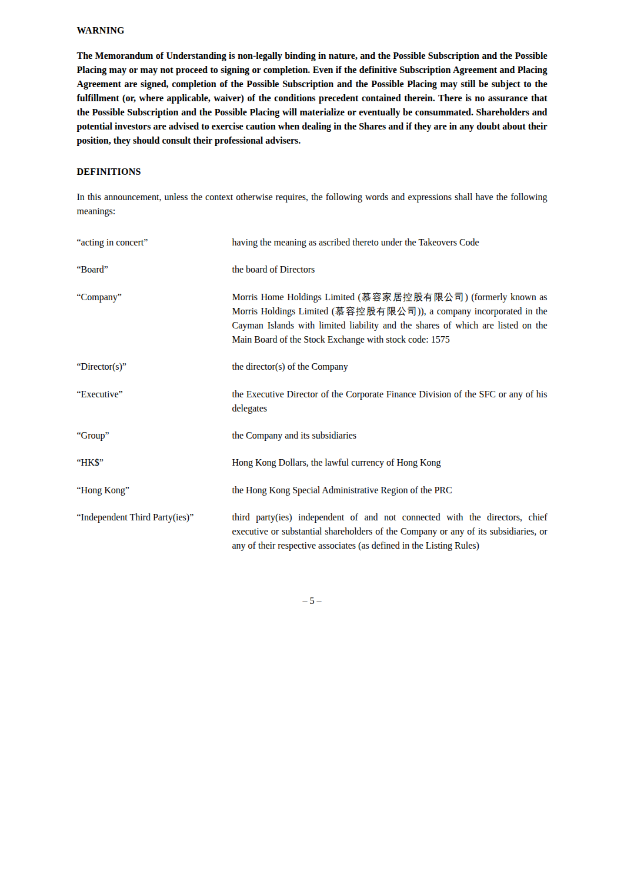WARNING
The Memorandum of Understanding is non-legally binding in nature, and the Possible Subscription and the Possible Placing may or may not proceed to signing or completion. Even if the definitive Subscription Agreement and Placing Agreement are signed, completion of the Possible Subscription and the Possible Placing may still be subject to the fulfillment (or, where applicable, waiver) of the conditions precedent contained therein. There is no assurance that the Possible Subscription and the Possible Placing will materialize or eventually be consummated. Shareholders and potential investors are advised to exercise caution when dealing in the Shares and if they are in any doubt about their position, they should consult their professional advisers.
DEFINITIONS
In this announcement, unless the context otherwise requires, the following words and expressions shall have the following meanings:
| “acting in concert” | having the meaning as ascribed thereto under the Takeovers Code |
| “Board” | the board of Directors |
| “Company” | Morris Home Holdings Limited (慕容家居控股有限公司) (formerly known as Morris Holdings Limited (慕容控股有限公司)), a company incorporated in the Cayman Islands with limited liability and the shares of which are listed on the Main Board of the Stock Exchange with stock code: 1575 |
| “Director(s)” | the director(s) of the Company |
| “Executive” | the Executive Director of the Corporate Finance Division of the SFC or any of his delegates |
| “Group” | the Company and its subsidiaries |
| “HK$” | Hong Kong Dollars, the lawful currency of Hong Kong |
| “Hong Kong” | the Hong Kong Special Administrative Region of the PRC |
| “Independent Third Party(ies)” | third party(ies) independent of and not connected with the directors, chief executive or substantial shareholders of the Company or any of its subsidiaries, or any of their respective associates (as defined in the Listing Rules) |
– 5 –